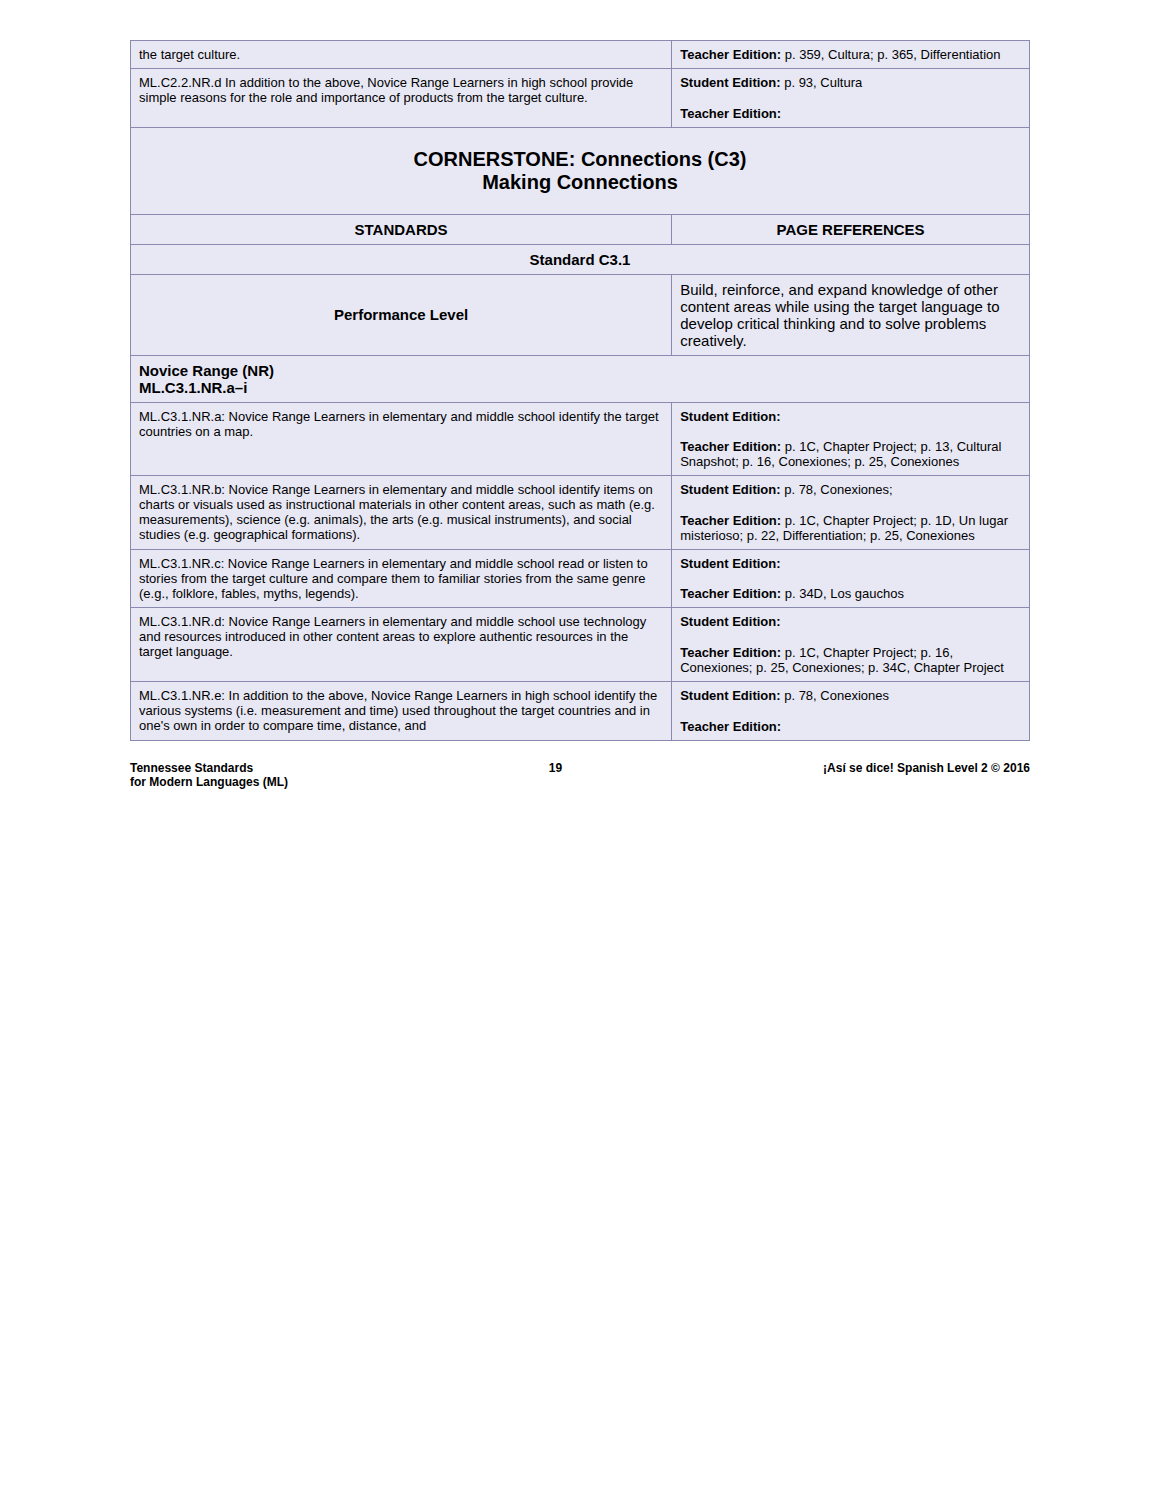| the target culture. | Teacher Edition: p. 359, Cultura; p. 365, Differentiation |
| ML.C2.2.NR.d In addition to the above, Novice Range Learners in high school provide simple reasons for the role and importance of products from the target culture. | Student Edition: p. 93, Cultura Teacher Edition: |
| CORNERSTONE: Connections (C3) Making Connections |
| STANDARDS | PAGE REFERENCES |
| Standard C3.1 |
| Performance Level | Build, reinforce, and expand knowledge of other content areas while using the target language to develop critical thinking and to solve problems creatively. |
| Novice Range (NR) ML.C3.1.NR.a–i |
| ML.C3.1.NR.a: Novice Range Learners in elementary and middle school identify the target countries on a map. | Student Edition: Teacher Edition: p. 1C, Chapter Project; p. 13, Cultural Snapshot; p. 16, Conexiones; p. 25, Conexiones |
| ML.C3.1.NR.b: Novice Range Learners in elementary and middle school identify items on charts or visuals used as instructional materials in other content areas, such as math (e.g. measurements), science (e.g. animals), the arts (e.g. musical instruments), and social studies (e.g. geographical formations). | Student Edition: p. 78, Conexiones; Teacher Edition: p. 1C, Chapter Project; p. 1D, Un lugar misterioso; p. 22, Differentiation; p. 25, Conexiones |
| ML.C3.1.NR.c: Novice Range Learners in elementary and middle school read or listen to stories from the target culture and compare them to familiar stories from the same genre (e.g., folklore, fables, myths, legends). | Student Edition: Teacher Edition: p. 34D, Los gauchos |
| ML.C3.1.NR.d: Novice Range Learners in elementary and middle school use technology and resources introduced in other content areas to explore authentic resources in the target language. | Student Edition: Teacher Edition: p. 1C, Chapter Project; p. 16, Conexiones; p. 25, Conexiones; p. 34C, Chapter Project |
| ML.C3.1.NR.e: In addition to the above, Novice Range Learners in high school identify the various systems (i.e. measurement and time) used throughout the target countries and in one's own in order to compare time, distance, and | Student Edition: p. 78, Conexiones Teacher Edition: |
Tennessee Standards
for Modern Languages (ML)
19
¡Así se dice! Spanish Level 2 © 2016